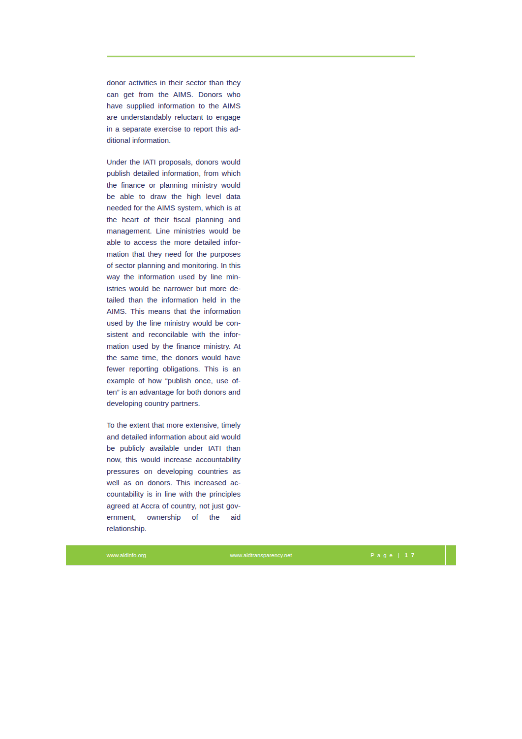donor activities in their sector than they can get from the AIMS. Donors who have supplied information to the AIMS are understandably reluctant to engage in a separate exercise to report this additional information.
Under the IATI proposals, donors would publish detailed information, from which the finance or planning ministry would be able to draw the high level data needed for the AIMS system, which is at the heart of their fiscal planning and management. Line ministries would be able to access the more detailed information that they need for the purposes of sector planning and monitoring. In this way the information used by line ministries would be narrower but more detailed than the information held in the AIMS. This means that the information used by the line ministry would be consistent and reconcilable with the information used by the finance ministry. At the same time, the donors would have fewer reporting obligations. This is an example of how “publish once, use often” is an advantage for both donors and developing country partners.
To the extent that more extensive, timely and detailed information about aid would be publicly available under IATI than now, this would increase accountability pressures on developing countries as well as on donors. This increased accountability is in line with the principles agreed at Accra of country, not just government, ownership of the aid relationship.
www.aidinfo.org
www.aidtransparency.net
P a g e | 1 7